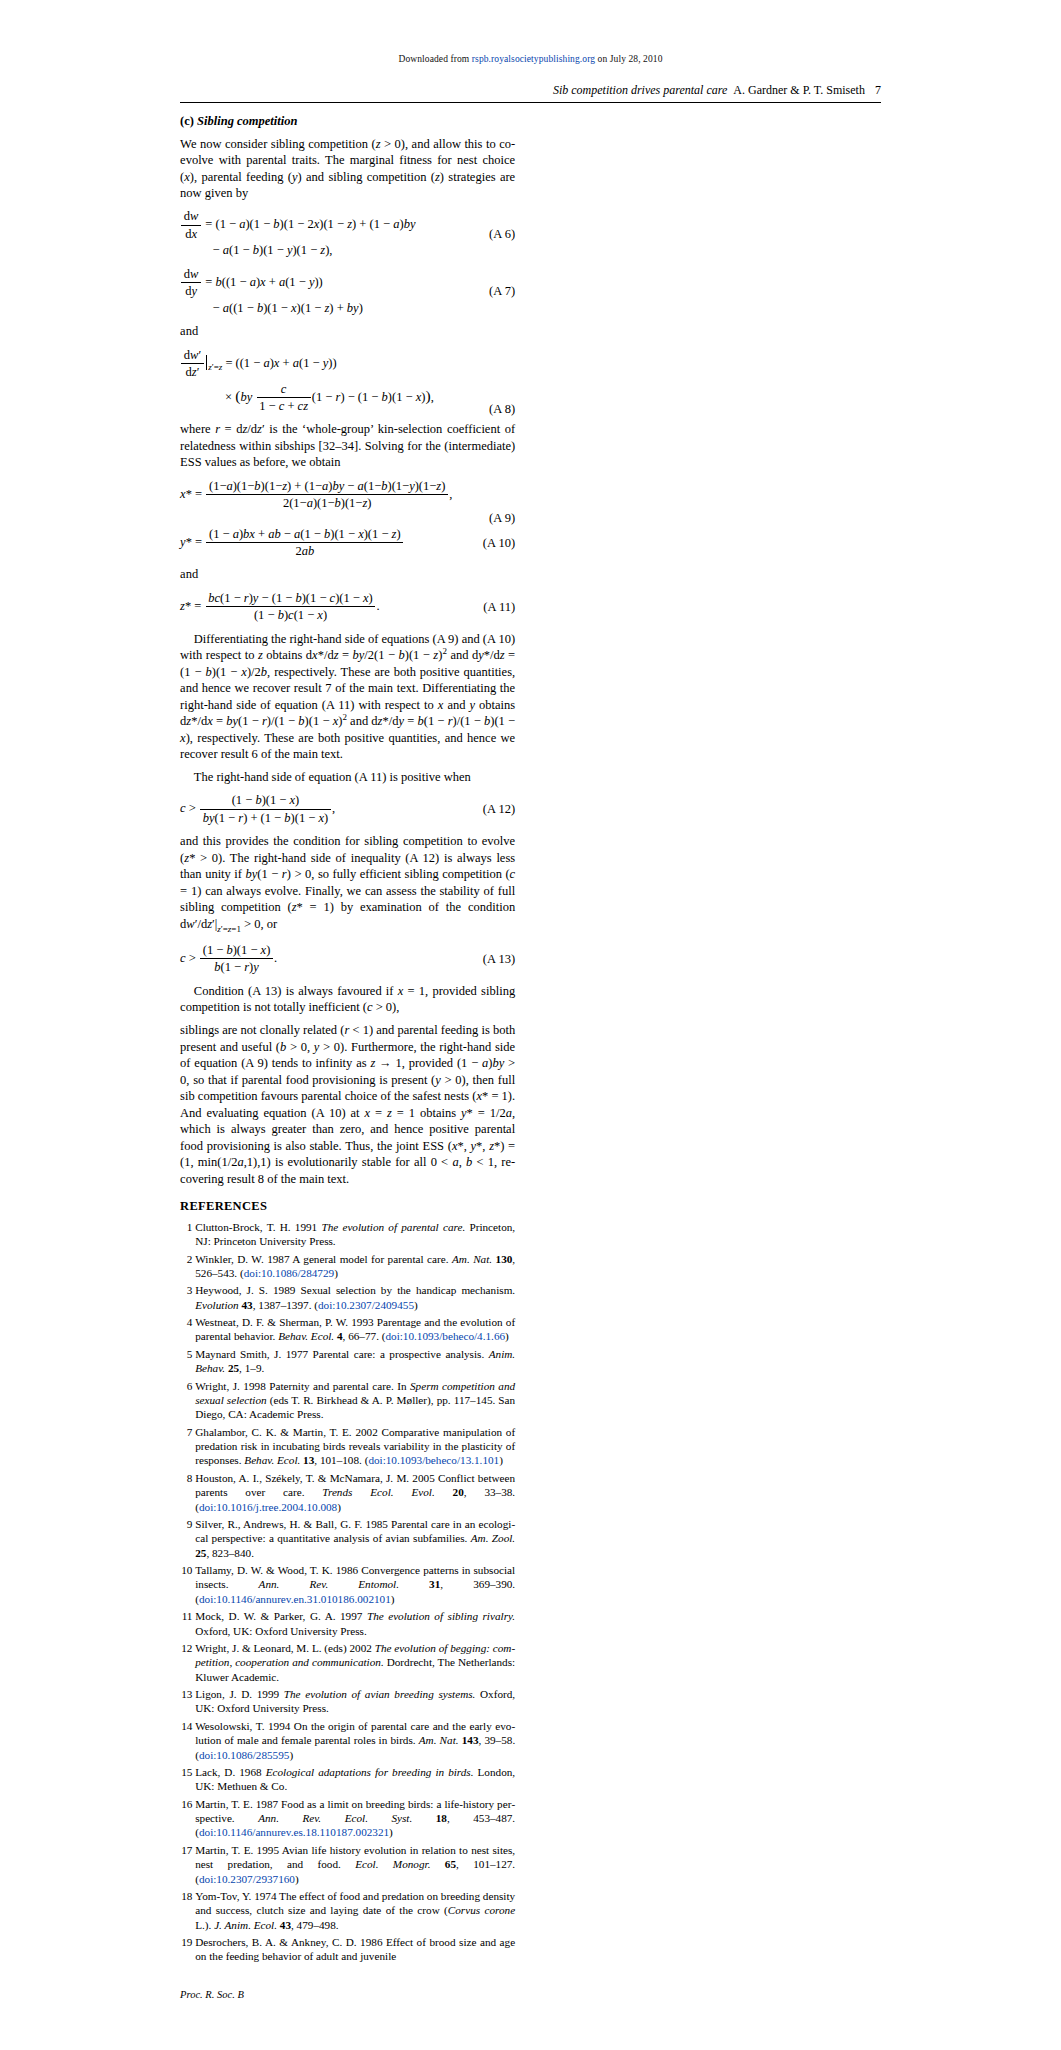Downloaded from rspb.royalsocietypublishing.org on July 28, 2010
Sib competition drives parental care A. Gardner & P. T. Smiseth 7
(c) Sibling competition
We now consider sibling competition (z > 0), and allow this to coevolve with parental traits. The marginal fitness for nest choice (x), parental feeding (y) and sibling competition (z) strategies are now given by
dw dx = (1 − a)(1 − b)(1 − 2x)(1 − z) + (1 − a)by − a(1 − b)(1 − y)(1 − z), (A 6)
dw dy = b((1 − a)x + a(1 − y)) − a((1 − b)(1 − x)(1 − z) + by) (A 7)
and
dw′dz′ z′=z = ((1 − a)x + a(1 − y)) × (by c 1 − c + cz(1 − r) − (1 − b)(1 − x)), (A 8)
where r = dz/dz′ is the ‘whole-group’ kin-selection coefficient of relatedness within sibships [32–34]. Solving for the (intermediate) ESS values as before, we obtain
x* = (1−a)(1−b)(1−z) + (1−a)by − a(1−b)(1−y)(1−z) 2(1−a)(1−b)(1−z), (A 9)
y* = (1 − a)bx + ab − a(1 − b)(1 − x)(1 − z) 2ab (A 10)
and
z* = bc(1 − r)y − (1 − b)(1 − c)(1 − x)(1 − b)c(1 − x). (A 11)
Differentiating the right-hand side of equations (A 9) and (A 10) with respect to z obtains dx*/dz = by/2(1 − b)(1 − z)2 and dy*/dz = (1 − b)(1 − x)/2b, respectively. These are both positive quantities, and hence we recover result 7 of the main text. Differentiating the right-hand side of equation (A 11) with respect to x and y obtains dz*/dx = by(1 − r)/(1 − b)(1 − x)2 and dz*/dy = b(1 − r)/(1 − b)(1 − x), respectively. These are both positive quantities, and hence we recover result 6 of the main text.
The right-hand side of equation (A 11) is positive when
c > (1 − b)(1 − x) by(1 − r) + (1 − b)(1 − x), (A 12)
and this provides the condition for sibling competition to evolve (z* > 0). The right-hand side of inequality (A 12) is always less than unity if by(1 − r) > 0, so fully efficient sibling competition (c = 1) can always evolve. Finally, we can assess the stability of full sibling competition (z* = 1) by examination of the condition dw′/dz′|z′=z=1 > 0, or
c > (1 − b)(1 − x) b(1 − r)y. (A 13)
Condition (A 13) is always favoured if x = 1, provided sibling competition is not totally inefficient (c > 0),
siblings are not clonally related (r < 1) and parental feeding is both present and useful (b > 0, y > 0). Furthermore, the right-hand side of equation (A 9) tends to infinity as z → 1, provided (1 − a)by > 0, so that if parental food provisioning is present (y > 0), then full sib competition favours parental choice of the safest nests (x* = 1). And evaluating equation (A 10) at x = z = 1 obtains y* = 1/2a, which is always greater than zero, and hence positive parental food provisioning is also stable. Thus, the joint ESS (x*, y*, z*) = (1, min(1/2a,1),1) is evolutionarily stable for all 0 < a, b < 1, recovering result 8 of the main text.
REFERENCES
1 Clutton-Brock, T. H. 1991 The evolution of parental care. Princeton, NJ: Princeton University Press.
2 Winkler, D. W. 1987 A general model for parental care. Am. Nat. 130, 526–543. (doi:10.1086/284729)
3 Heywood, J. S. 1989 Sexual selection by the handicap mechanism. Evolution 43, 1387–1397. (doi:10.2307/2409455)
4 Westneat, D. F. & Sherman, P. W. 1993 Parentage and the evolution of parental behavior. Behav. Ecol. 4, 66–77. (doi:10.1093/beheco/4.1.66)
5 Maynard Smith, J. 1977 Parental care: a prospective analysis. Anim. Behav. 25, 1–9.
6 Wright, J. 1998 Paternity and parental care. In Sperm competition and sexual selection (eds T. R. Birkhead & A. P. Møller), pp. 117–145. San Diego, CA: Academic Press.
7 Ghalambor, C. K. & Martin, T. E. 2002 Comparative manipulation of predation risk in incubating birds reveals variability in the plasticity of responses. Behav. Ecol. 13, 101–108. (doi:10.1093/beheco/13.1.101)
8 Houston, A. I., Székely, T. & McNamara, J. M. 2005 Conflict between parents over care. Trends Ecol. Evol. 20, 33–38. (doi:10.1016/j.tree.2004.10.008)
9 Silver, R., Andrews, H. & Ball, G. F. 1985 Parental care in an ecological perspective: a quantitative analysis of avian subfamilies. Am. Zool. 25, 823–840.
10 Tallamy, D. W. & Wood, T. K. 1986 Convergence patterns in subsocial insects. Ann. Rev. Entomol. 31, 369–390. (doi:10.1146/annurev.en.31.010186.002101)
11 Mock, D. W. & Parker, G. A. 1997 The evolution of sibling rivalry. Oxford, UK: Oxford University Press.
12 Wright, J. & Leonard, M. L. (eds) 2002 The evolution of begging: competition, cooperation and communication. Dordrecht, The Netherlands: Kluwer Academic.
13 Ligon, J. D. 1999 The evolution of avian breeding systems. Oxford, UK: Oxford University Press.
14 Wesolowski, T. 1994 On the origin of parental care and the early evolution of male and female parental roles in birds. Am. Nat. 143, 39–58. (doi:10.1086/285595)
15 Lack, D. 1968 Ecological adaptations for breeding in birds. London, UK: Methuen & Co.
16 Martin, T. E. 1987 Food as a limit on breeding birds: a life-history perspective. Ann. Rev. Ecol. Syst. 18, 453–487. (doi:10.1146/annurev.es.18.110187.002321)
17 Martin, T. E. 1995 Avian life history evolution in relation to nest sites, nest predation, and food. Ecol. Monogr. 65, 101–127. (doi:10.2307/2937160)
18 Yom-Tov, Y. 1974 The effect of food and predation on breeding density and success, clutch size and laying date of the crow (Corvus corone L.). J. Anim. Ecol. 43, 479–498.
19 Desrochers, B. A. & Ankney, C. D. 1986 Effect of brood size and age on the feeding behavior of adult and juvenile
Proc. R. Soc. B